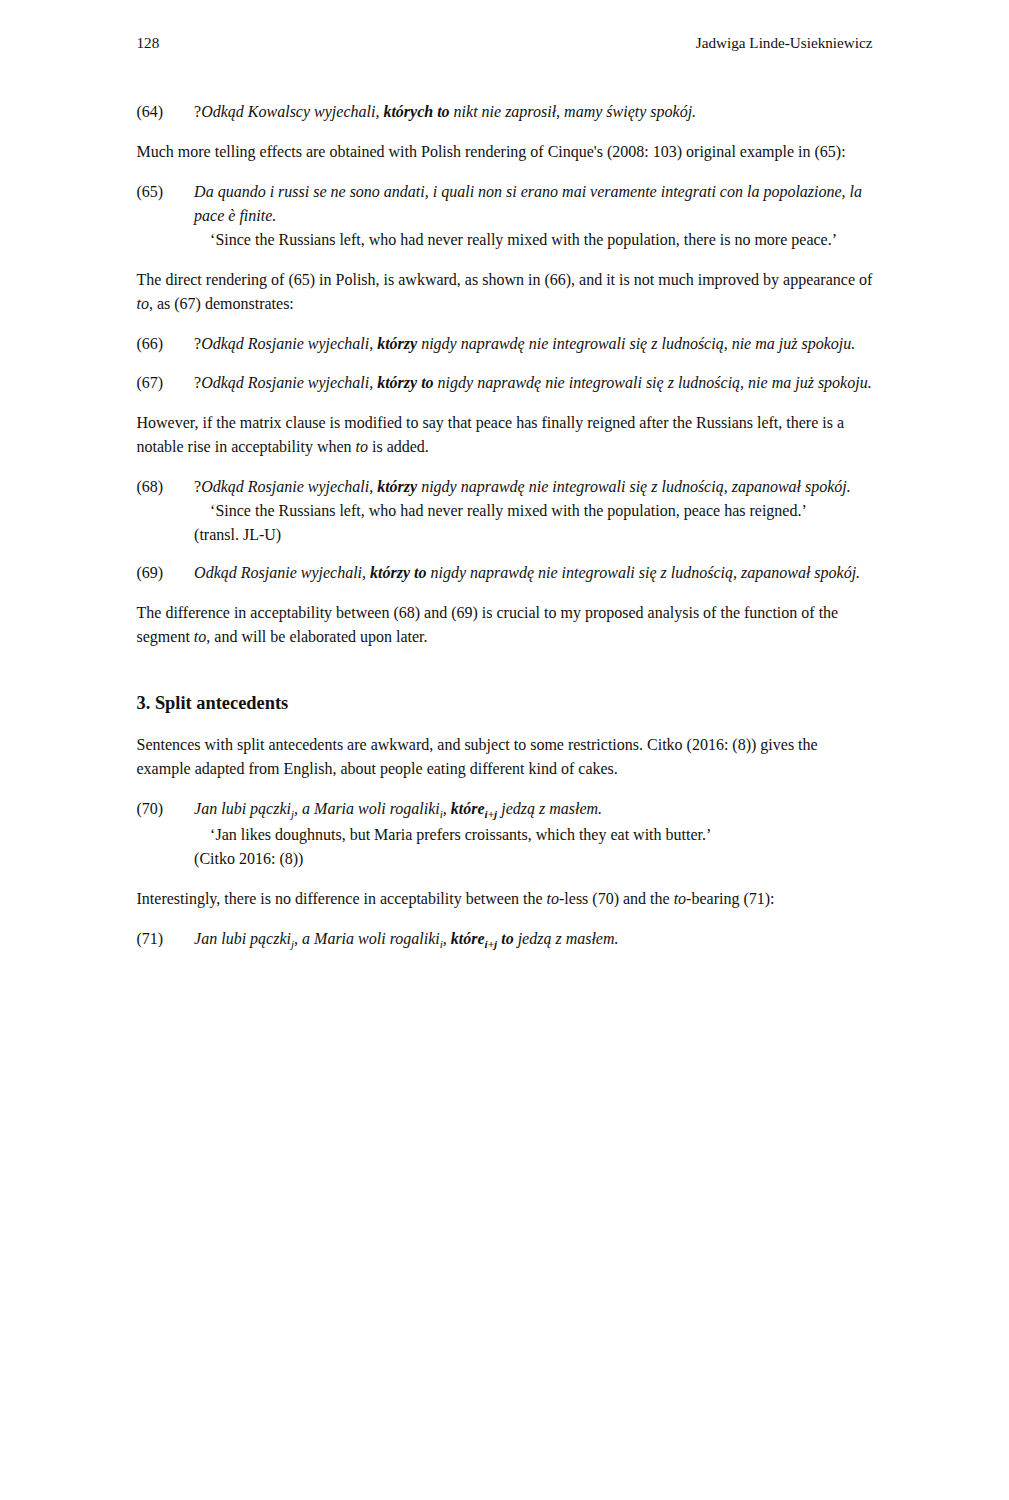128 Jadwiga Linde-Usiekniewicz
(64) ?Odkąd Kowalscy wyjechali, których to nikt nie zaprosił, mamy święty spokój.
Much more telling effects are obtained with Polish rendering of Cinque's (2008: 103) original example in (65):
(65) Da quando i russi se ne sono andati, i quali non si erano mai veramente integrati con la popolazione, la pace è finite. Since the Russians left, who had never really mixed with the population, there is no more peace.
The direct rendering of (65) in Polish, is awkward, as shown in (66), and it is not much improved by appearance of to, as (67) demonstrates:
(66) ?Odkąd Rosjanie wyjechali, którzy nigdy naprawdę nie integrowali się z ludnością, nie ma już spokoju.
(67) ?Odkąd Rosjanie wyjechali, którzy to nigdy naprawdę nie integrowali się z ludnością, nie ma już spokoju.
However, if the matrix clause is modified to say that peace has finally reigned after the Russians left, there is a notable rise in acceptability when to is added.
(68) ?Odkąd Rosjanie wyjechali, którzy nigdy naprawdę nie integrowali się z ludnością, zapanował spokój. Since the Russians left, who had never really mixed with the population, peace has reigned. (transl. JL-U)
(69) Odkąd Rosjanie wyjechali, którzy to nigdy naprawdę nie integrowali się z ludnością, zapanował spokój.
The difference in acceptability between (68) and (69) is crucial to my proposed analysis of the function of the segment to, and will be elaborated upon later.
3. Split antecedents
Sentences with split antecedents are awkward, and subject to some restrictions. Citko (2016: (8)) gives the example adapted from English, about people eating different kind of cakes.
(70) Jan lubi pączkij, a Maria woli rogalikii, którei+j jedzą z masłem. Jan likes doughnuts, but Maria prefers croissants, which they eat with butter. (Citko 2016: (8))
Interestingly, there is no difference in acceptability between the to-less (70) and the to-bearing (71):
(71) Jan lubi pączkij, a Maria woli rogalikii, którei+j to jedzą z masłem.